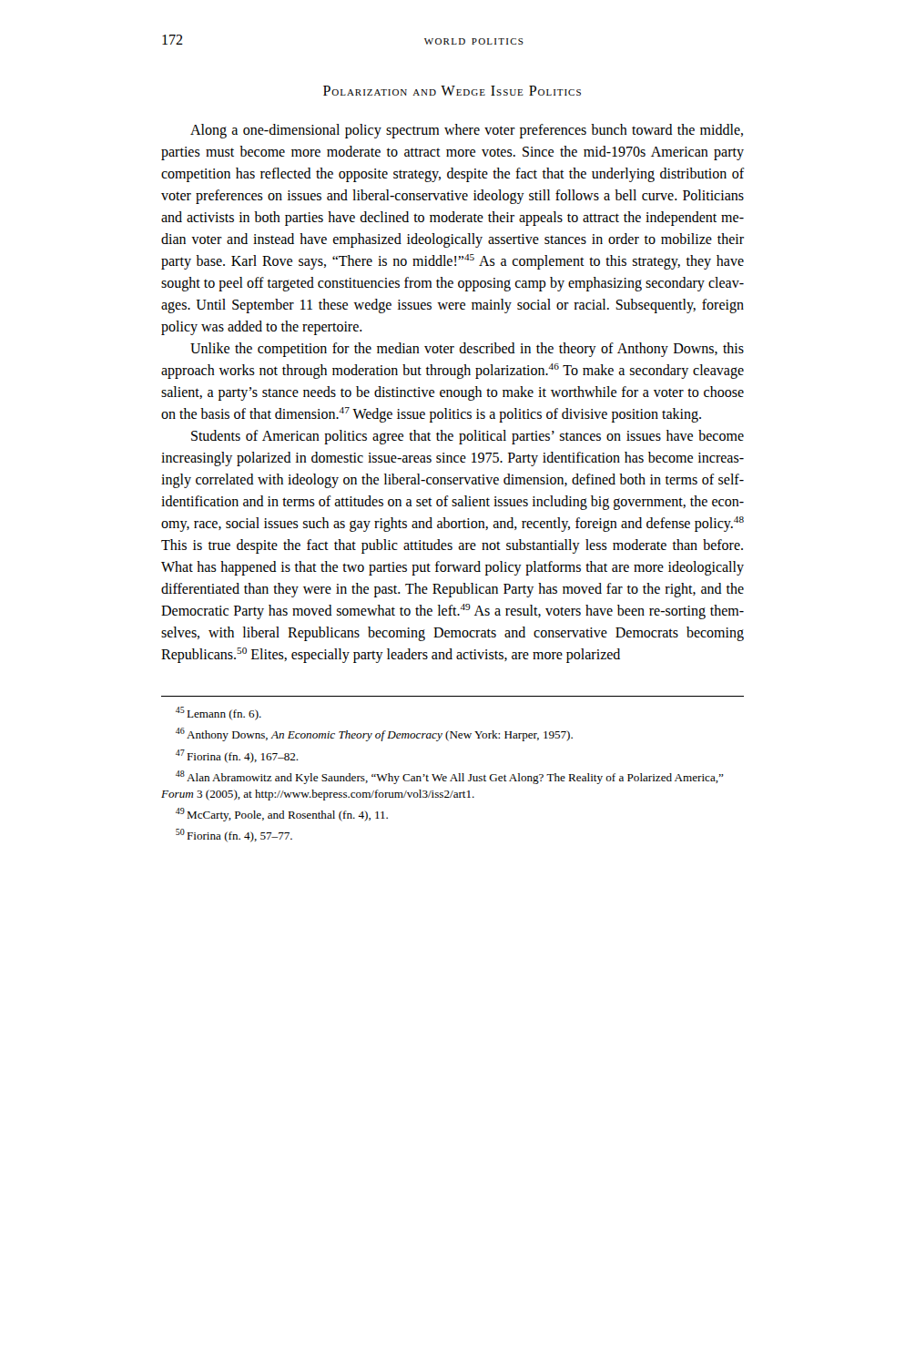172 world politics
Polarization and Wedge Issue Politics
Along a one-dimensional policy spectrum where voter preferences bunch toward the middle, parties must become more moderate to attract more votes. Since the mid-1970s American party competition has reflected the opposite strategy, despite the fact that the underlying distribution of voter preferences on issues and liberal-conservative ideology still follows a bell curve. Politicians and activists in both parties have declined to moderate their appeals to attract the independent median voter and instead have emphasized ideologically assertive stances in order to mobilize their party base. Karl Rove says, “There is no middle!”45 As a complement to this strategy, they have sought to peel off targeted constituencies from the opposing camp by emphasizing secondary cleavages. Until September 11 these wedge issues were mainly social or racial. Subsequently, foreign policy was added to the repertoire.
Unlike the competition for the median voter described in the theory of Anthony Downs, this approach works not through moderation but through polarization.46 To make a secondary cleavage salient, a party’s stance needs to be distinctive enough to make it worthwhile for a voter to choose on the basis of that dimension.47 Wedge issue politics is a politics of divisive position taking.
Students of American politics agree that the political parties’ stances on issues have become increasingly polarized in domestic issue-areas since 1975. Party identification has become increasingly correlated with ideology on the liberal-conservative dimension, defined both in terms of self-identification and in terms of attitudes on a set of salient issues including big government, the economy, race, social issues such as gay rights and abortion, and, recently, foreign and defense policy.48 This is true despite the fact that public attitudes are not substantially less moderate than before. What has happened is that the two parties put forward policy platforms that are more ideologically differentiated than they were in the past. The Republican Party has moved far to the right, and the Democratic Party has moved somewhat to the left.49 As a result, voters have been re-sorting themselves, with liberal Republicans becoming Democrats and conservative Democrats becoming Republicans.50 Elites, especially party leaders and activists, are more polarized
45 Lemann (fn. 6).
46 Anthony Downs, An Economic Theory of Democracy (New York: Harper, 1957).
47 Fiorina (fn. 4), 167–82.
48 Alan Abramowitz and Kyle Saunders, “Why Can’t We All Just Get Along? The Reality of a Polarized America,” Forum 3 (2005), at http://www.bepress.com/forum/vol3/iss2/art1.
49 McCarty, Poole, and Rosenthal (fn. 4), 11.
50 Fiorina (fn. 4), 57–77.